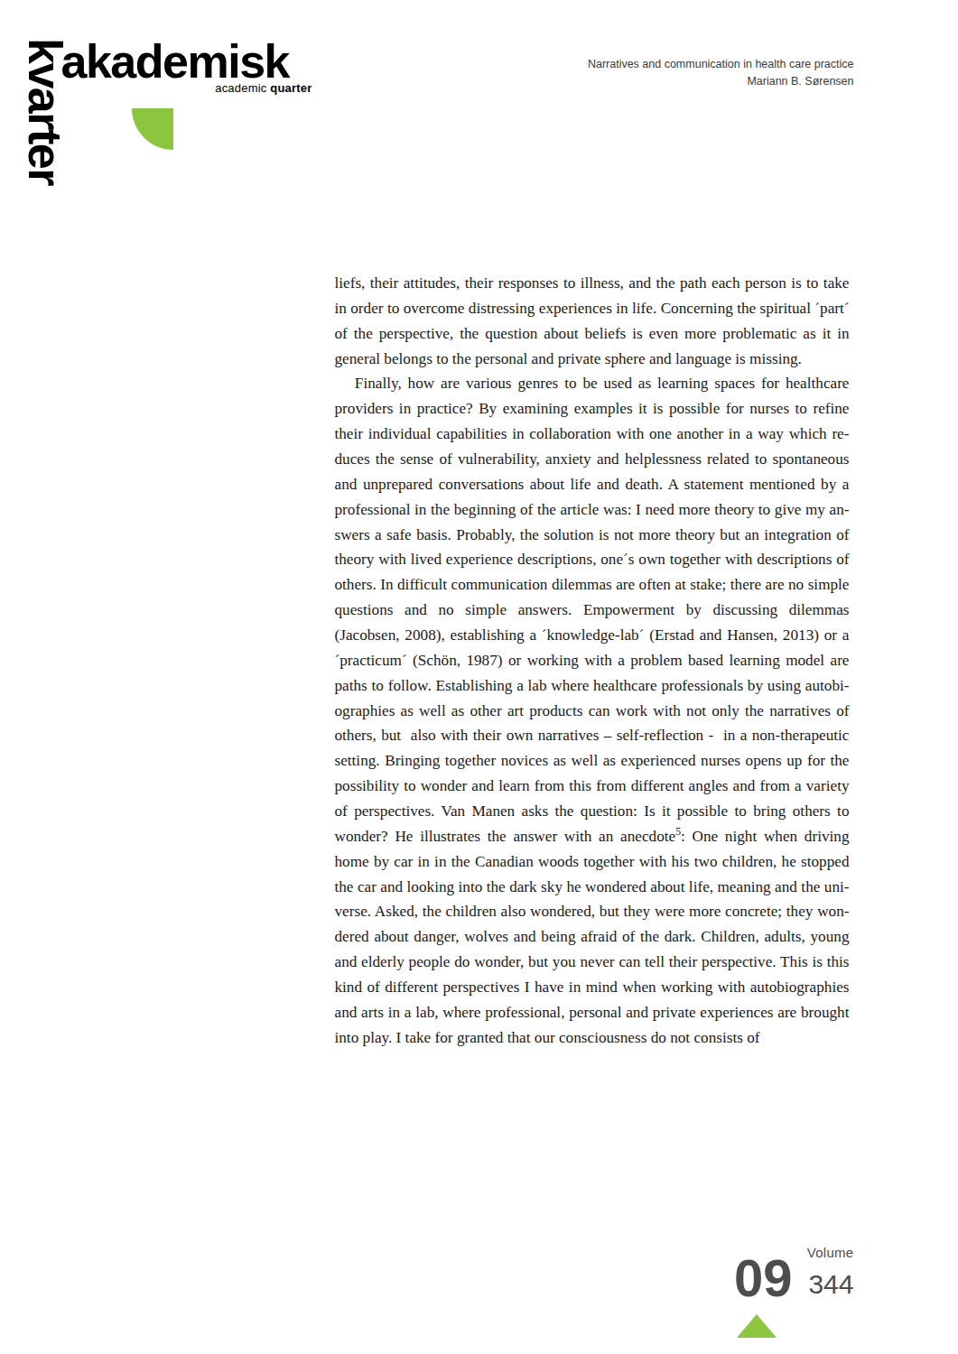akademisk
academic quarter
kvarter
Narratives and communication in health care practice
Mariann B. Sørensen
liefs, their attitudes, their responses to illness, and the path each person is to take in order to overcome distressing experiences in life. Concerning the spiritual ´part´ of the perspective, the question about beliefs is even more problematic as it in general belongs to the personal and private sphere and language is missing.
Finally, how are various genres to be used as learning spaces for healthcare providers in practice? By examining examples it is possible for nurses to refine their individual capabilities in collaboration with one another in a way which reduces the sense of vulnerability, anxiety and helplessness related to spontaneous and unprepared conversations about life and death. A statement mentioned by a professional in the beginning of the article was: I need more theory to give my answers a safe basis. Probably, the solution is not more theory but an integration of theory with lived experience descriptions, one´s own together with descriptions of others. In difficult communication dilemmas are often at stake; there are no simple questions and no simple answers. Empowerment by discussing dilemmas (Jacobsen, 2008), establishing a ´knowledge-lab´ (Erstad and Hansen, 2013) or a ´practicum´ (Schön, 1987) or working with a problem based learning model are paths to follow. Establishing a lab where healthcare professionals by using autobiographies as well as other art products can work with not only the narratives of others, but also with their own narratives – self-reflection - in a non-therapeutic setting. Bringing together novices as well as experienced nurses opens up for the possibility to wonder and learn from this from different angles and from a variety of perspectives. Van Manen asks the question: Is it possible to bring others to wonder? He illustrates the answer with an anecdote5: One night when driving home by car in in the Canadian woods together with his two children, he stopped the car and looking into the dark sky he wondered about life, meaning and the universe. Asked, the children also wondered, but they were more concrete; they wondered about danger, wolves and being afraid of the dark. Children, adults, young and elderly people do wonder, but you never can tell their perspective. This is this kind of different perspectives I have in mind when working with autobiographies and arts in a lab, where professional, personal and private experiences are brought into play. I take for granted that our consciousness do not consists of
Volume
09 344